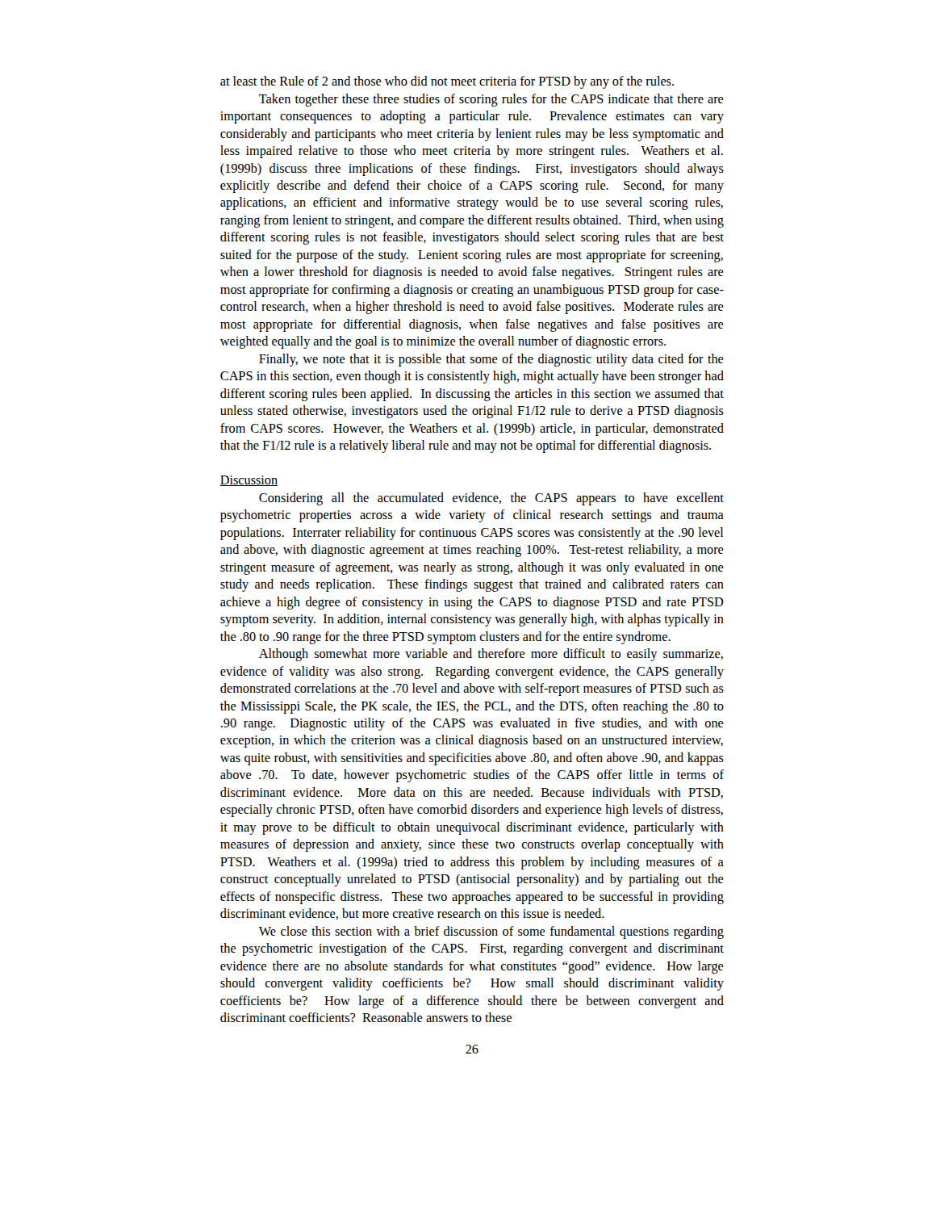at least the Rule of 2 and those who did not meet criteria for PTSD by any of the rules.
Taken together these three studies of scoring rules for the CAPS indicate that there are important consequences to adopting a particular rule. Prevalence estimates can vary considerably and participants who meet criteria by lenient rules may be less symptomatic and less impaired relative to those who meet criteria by more stringent rules. Weathers et al. (1999b) discuss three implications of these findings. First, investigators should always explicitly describe and defend their choice of a CAPS scoring rule. Second, for many applications, an efficient and informative strategy would be to use several scoring rules, ranging from lenient to stringent, and compare the different results obtained. Third, when using different scoring rules is not feasible, investigators should select scoring rules that are best suited for the purpose of the study. Lenient scoring rules are most appropriate for screening, when a lower threshold for diagnosis is needed to avoid false negatives. Stringent rules are most appropriate for confirming a diagnosis or creating an unambiguous PTSD group for case-control research, when a higher threshold is need to avoid false positives. Moderate rules are most appropriate for differential diagnosis, when false negatives and false positives are weighted equally and the goal is to minimize the overall number of diagnostic errors.
Finally, we note that it is possible that some of the diagnostic utility data cited for the CAPS in this section, even though it is consistently high, might actually have been stronger had different scoring rules been applied. In discussing the articles in this section we assumed that unless stated otherwise, investigators used the original F1/I2 rule to derive a PTSD diagnosis from CAPS scores. However, the Weathers et al. (1999b) article, in particular, demonstrated that the F1/I2 rule is a relatively liberal rule and may not be optimal for differential diagnosis.
Discussion
Considering all the accumulated evidence, the CAPS appears to have excellent psychometric properties across a wide variety of clinical research settings and trauma populations. Interrater reliability for continuous CAPS scores was consistently at the .90 level and above, with diagnostic agreement at times reaching 100%. Test-retest reliability, a more stringent measure of agreement, was nearly as strong, although it was only evaluated in one study and needs replication. These findings suggest that trained and calibrated raters can achieve a high degree of consistency in using the CAPS to diagnose PTSD and rate PTSD symptom severity. In addition, internal consistency was generally high, with alphas typically in the .80 to .90 range for the three PTSD symptom clusters and for the entire syndrome.
Although somewhat more variable and therefore more difficult to easily summarize, evidence of validity was also strong. Regarding convergent evidence, the CAPS generally demonstrated correlations at the .70 level and above with self-report measures of PTSD such as the Mississippi Scale, the PK scale, the IES, the PCL, and the DTS, often reaching the .80 to .90 range. Diagnostic utility of the CAPS was evaluated in five studies, and with one exception, in which the criterion was a clinical diagnosis based on an unstructured interview, was quite robust, with sensitivities and specificities above .80, and often above .90, and kappas above .70. To date, however psychometric studies of the CAPS offer little in terms of discriminant evidence. More data on this are needed. Because individuals with PTSD, especially chronic PTSD, often have comorbid disorders and experience high levels of distress, it may prove to be difficult to obtain unequivocal discriminant evidence, particularly with measures of depression and anxiety, since these two constructs overlap conceptually with PTSD. Weathers et al. (1999a) tried to address this problem by including measures of a construct conceptually unrelated to PTSD (antisocial personality) and by partialing out the effects of nonspecific distress. These two approaches appeared to be successful in providing discriminant evidence, but more creative research on this issue is needed.
We close this section with a brief discussion of some fundamental questions regarding the psychometric investigation of the CAPS. First, regarding convergent and discriminant evidence there are no absolute standards for what constitutes “good” evidence. How large should convergent validity coefficients be? How small should discriminant validity coefficients be? How large of a difference should there be between convergent and discriminant coefficients? Reasonable answers to these
26